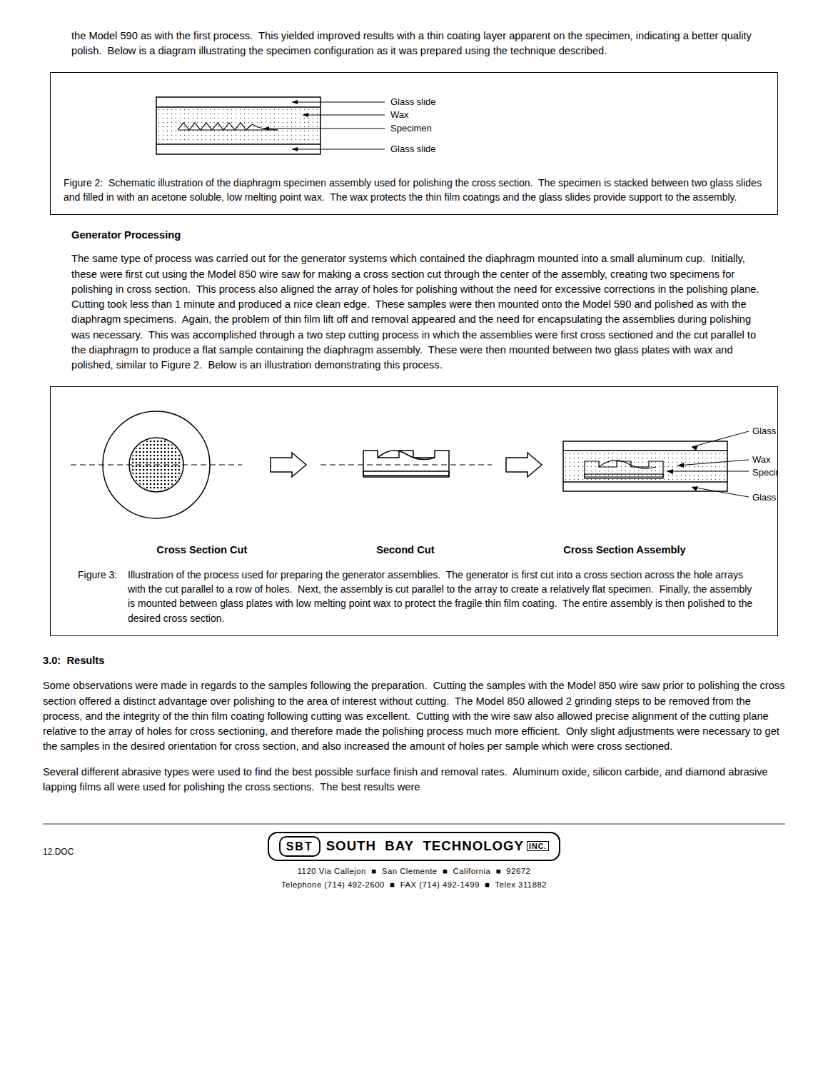the Model 590 as with the first process. This yielded improved results with a thin coating layer apparent on the specimen, indicating a better quality polish. Below is a diagram illustrating the specimen configuration as it was prepared using the technique described.
Glass slide Wax Specimen Glass slide
Figure 2: Schematic illustration of the diaphragm specimen assembly used for polishing the cross section. The specimen is stacked between two glass slides and filled in with an acetone soluble, low melting point wax. The wax protects the thin film coatings and the glass slides provide support to the assembly.
Generator Processing
The same type of process was carried out for the generator systems which contained the diaphragm mounted into a small aluminum cup. Initially, these were first cut using the Model 850 wire saw for making a cross section cut through the center of the assembly, creating two specimens for polishing in cross section. This process also aligned the array of holes for polishing without the need for excessive corrections in the polishing plane. Cutting took less than 1 minute and produced a nice clean edge. These samples were then mounted onto the Model 590 and polished as with the diaphragm specimens. Again, the problem of thin film lift off and removal appeared and the need for encapsulating the assemblies during polishing was necessary. This was accomplished through a two step cutting process in which the assemblies were first cross sectioned and the cut parallel to the diaphragm to produce a flat sample containing the diaphragm assembly. These were then mounted between two glass plates with wax and polished, similar to Figure 2. Below is an illustration demonstrating this process.
Glass slide Wax Specimen Glass slide
Cross Section Cut Second Cut Cross Section Assembly
Figure 3: Illustration of the process used for preparing the generator assemblies. The generator is first cut into a cross section across the hole arrays with the cut parallel to a row of holes. Next, the assembly is cut parallel to the array to create a relatively flat specimen. Finally, the assembly is mounted between glass plates with low melting point wax to protect the fragile thin film coating. The entire assembly is then polished to the desired cross section.
3.0: Results
Some observations were made in regards to the samples following the preparation. Cutting the samples with the Model 850 wire saw prior to polishing the cross section offered a distinct advantage over polishing to the area of interest without cutting. The Model 850 allowed 2 grinding steps to be removed from the process, and the integrity of the thin film coating following cutting was excellent. Cutting with the wire saw also allowed precise alignment of the cutting plane relative to the array of holes for cross sectioning, and therefore made the polishing process much more efficient. Only slight adjustments were necessary to get the samples in the desired orientation for cross section, and also increased the amount of holes per sample which were cross sectioned.
Several different abrasive types were used to find the best possible surface finish and removal rates. Aluminum oxide, silicon carbide, and diamond abrasive lapping films all were used for polishing the cross sections. The best results were
12.DOC
SBTSOUTH BAY TECHNOLOGYINC.
1120 Via Callejon ■ San Clemente ■ California ■ 92672
Telephone (714) 492-2600 ■ FAX (714) 492-1499 ■ Telex 311882